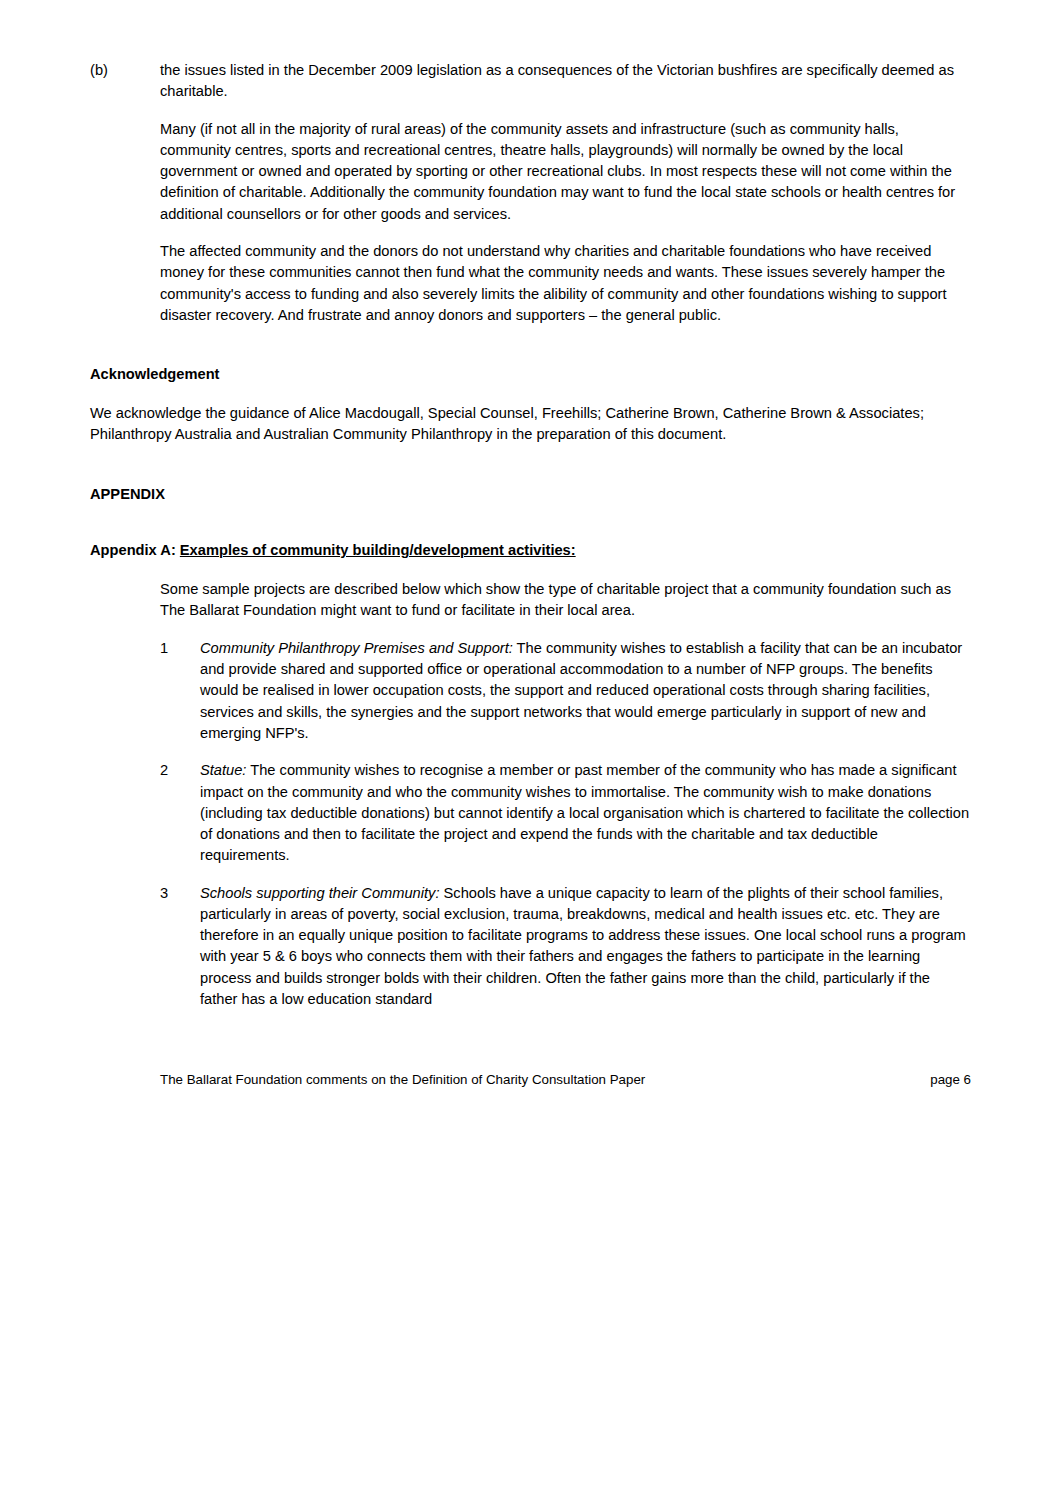(b)
the issues listed in the December 2009 legislation as a consequences of the Victorian bushfires are specifically deemed as charitable.
Many (if not all in the majority of rural areas) of the community assets and infrastructure (such as community halls, community centres, sports and recreational centres, theatre halls, playgrounds) will normally be owned by the local government or owned and operated by sporting or other recreational clubs. In most respects these will not come within the definition of charitable. Additionally the community foundation may want to fund the local state schools or health centres for additional counsellors or for other goods and services.
The affected community and the donors do not understand why charities and charitable foundations who have received money for these communities cannot then fund what the community needs and wants. These issues severely hamper the community's access to funding and also severely limits the alibility of community and other foundations wishing to support disaster recovery. And frustrate and annoy donors and supporters – the general public.
Acknowledgement
We acknowledge the guidance of Alice Macdougall, Special Counsel, Freehills; Catherine Brown, Catherine Brown & Associates; Philanthropy Australia and Australian Community Philanthropy in the preparation of this document.
APPENDIX
Appendix A: Examples of community building/development activities:
Some sample projects are described below which show the type of charitable project that a community foundation such as The Ballarat Foundation might want to fund or facilitate in their local area.
1 Community Philanthropy Premises and Support: The community wishes to establish a facility that can be an incubator and provide shared and supported office or operational accommodation to a number of NFP groups. The benefits would be realised in lower occupation costs, the support and reduced operational costs through sharing facilities, services and skills, the synergies and the support networks that would emerge particularly in support of new and emerging NFP's.
2 Statue: The community wishes to recognise a member or past member of the community who has made a significant impact on the community and who the community wishes to immortalise. The community wish to make donations (including tax deductible donations) but cannot identify a local organisation which is chartered to facilitate the collection of donations and then to facilitate the project and expend the funds with the charitable and tax deductible requirements.
3 Schools supporting their Community: Schools have a unique capacity to learn of the plights of their school families, particularly in areas of poverty, social exclusion, trauma, breakdowns, medical and health issues etc. etc. They are therefore in an equally unique position to facilitate programs to address these issues. One local school runs a program with year 5 & 6 boys who connects them with their fathers and engages the fathers to participate in the learning process and builds stronger bolds with their children. Often the father gains more than the child, particularly if the father has a low education standard
The Ballarat Foundation comments on the Definition of Charity Consultation Paper
page 6